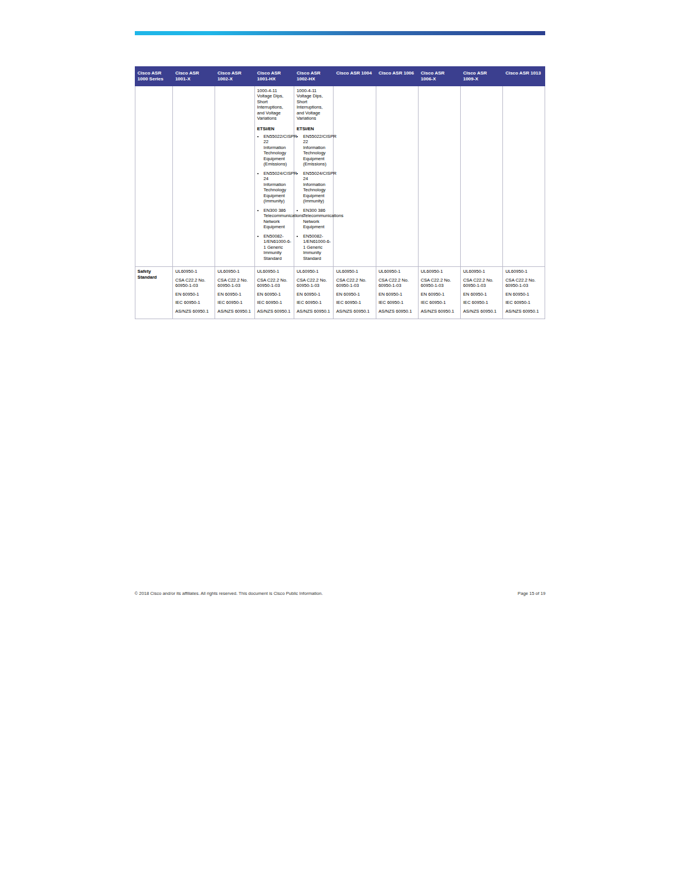| Cisco ASR 1000 Series | Cisco ASR 1001-X | Cisco ASR 1002-X | Cisco ASR 1001-HX | Cisco ASR 1002-HX | Cisco ASR 1004 | Cisco ASR 1006 | Cisco ASR 1006-X | Cisco ASR 1009-X | Cisco ASR 1013 |
| --- | --- | --- | --- | --- | --- | --- | --- | --- | --- |
| | | | 1000-4-11 Voltage Dips, Short Interruptions, and Voltage Variations ETSI/EN EN55022/CISPR 22 Information Technology Equipment (Emissions) EN55024/CISPR 24 Information Technology Equipment (Immunity) EN300 386 Telecommunications Network Equipment EN50082-1/EN61000-6-1 Generic Immunity Standard | 1000-4-11 Voltage Dips, Short Interruptions, and Voltage Variations ETSI/EN EN55022/CISPR 22 Information Technology Equipment (Emissions) EN55024/CISPR 24 Information Technology Equipment (Immunity) EN300 386 Telecommunications Network Equipment EN50082-1/EN61000-6-1 Generic Immunity Standard | | | | | |
| Safety Standard | UL60950-1 CSA C22.2 No. 60950-1-03 EN 60950-1 IEC 60950-1 AS/NZS 60950.1 | UL60950-1 CSA C22.2 No. 60950-1-03 EN 60950-1 IEC 60950-1 AS/NZS 60950.1 | UL60950-1 CSA C22.2 No. 60950-1-03 EN 60950-1 IEC 60950-1 AS/NZS 60950.1 | UL60950-1 CSA C22.2 No. 60950-1-03 EN 60950-1 IEC 60950-1 AS/NZS 60950.1 | UL60950-1 CSA C22.2 No. 60950-1-03 EN 60950-1 IEC 60950-1 AS/NZS 60950.1 | UL60950-1 CSA C22.2 No. 60950-1-03 EN 60950-1 IEC 60950-1 AS/NZS 60950.1 | UL60950-1 CSA C22.2 No. 60950-1-03 EN 60950-1 IEC 60950-1 AS/NZS 60950.1 | UL60950-1 CSA C22.2 No. 60950-1-03 EN 60950-1 IEC 60950-1 AS/NZS 60950.1 | UL60950-1 CSA C22.2 No. 60950-1-03 EN 60950-1 IEC 60950-1 AS/NZS 60950.1 |
© 2018 Cisco and/or its affiliates. All rights reserved. This document is Cisco Public Information.
Page 15 of 19